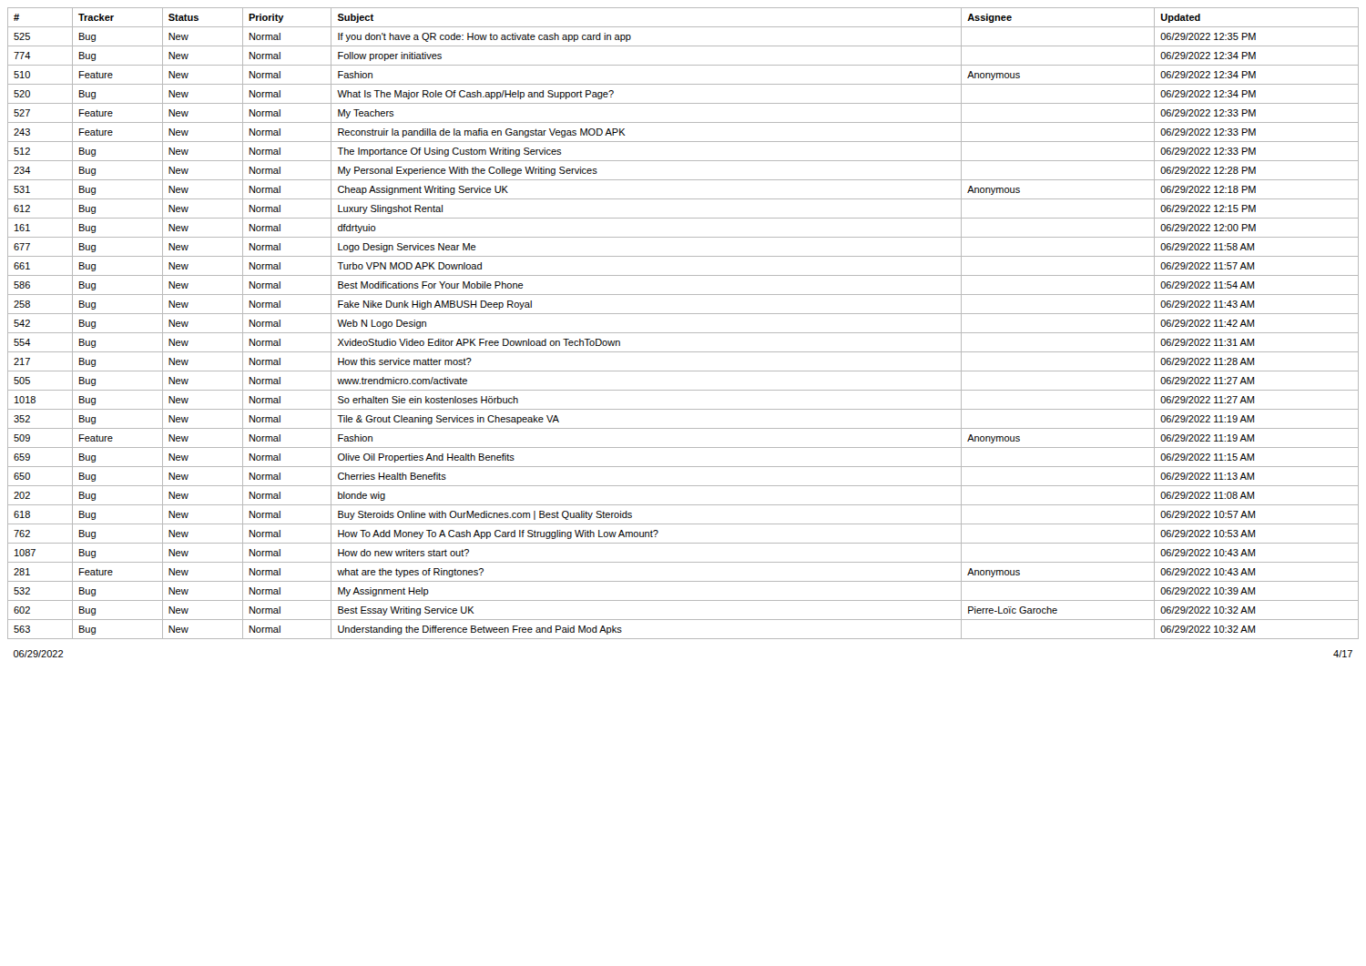| # | Tracker | Status | Priority | Subject | Assignee | Updated |
| --- | --- | --- | --- | --- | --- | --- |
| 525 | Bug | New | Normal | If you don't have a QR code: How to activate cash app card in app | | 06/29/2022 12:35 PM |
| 774 | Bug | New | Normal | Follow proper initiatives | | 06/29/2022 12:34 PM |
| 510 | Feature | New | Normal | Fashion | Anonymous | 06/29/2022 12:34 PM |
| 520 | Bug | New | Normal | What Is The Major Role Of Cash.app/Help and Support Page? | | 06/29/2022 12:34 PM |
| 527 | Feature | New | Normal | My Teachers | | 06/29/2022 12:33 PM |
| 243 | Feature | New | Normal | Reconstruir la pandilla de la mafia en Gangstar Vegas MOD APK | | 06/29/2022 12:33 PM |
| 512 | Bug | New | Normal | The Importance Of Using Custom Writing Services | | 06/29/2022 12:33 PM |
| 234 | Bug | New | Normal | My Personal Experience With the College Writing Services | | 06/29/2022 12:28 PM |
| 531 | Bug | New | Normal | Cheap Assignment Writing Service UK | Anonymous | 06/29/2022 12:18 PM |
| 612 | Bug | New | Normal | Luxury Slingshot Rental | | 06/29/2022 12:15 PM |
| 161 | Bug | New | Normal | dfdrtyuio | | 06/29/2022 12:00 PM |
| 677 | Bug | New | Normal | Logo Design Services Near Me | | 06/29/2022 11:58 AM |
| 661 | Bug | New | Normal | Turbo VPN MOD APK Download | | 06/29/2022 11:57 AM |
| 586 | Bug | New | Normal | Best Modifications For Your Mobile Phone | | 06/29/2022 11:54 AM |
| 258 | Bug | New | Normal | Fake Nike Dunk High AMBUSH Deep Royal | | 06/29/2022 11:43 AM |
| 542 | Bug | New | Normal | Web N Logo Design | | 06/29/2022 11:42 AM |
| 554 | Bug | New | Normal | XvideoStudio Video Editor APK Free Download on TechToDown | | 06/29/2022 11:31 AM |
| 217 | Bug | New | Normal | How this service matter most? | | 06/29/2022 11:28 AM |
| 505 | Bug | New | Normal | www.trendmicro.com/activate | | 06/29/2022 11:27 AM |
| 1018 | Bug | New | Normal | So erhalten Sie ein kostenloses Hörbuch | | 06/29/2022 11:27 AM |
| 352 | Bug | New | Normal | Tile & Grout Cleaning Services in Chesapeake VA | | 06/29/2022 11:19 AM |
| 509 | Feature | New | Normal | Fashion | Anonymous | 06/29/2022 11:19 AM |
| 659 | Bug | New | Normal | Olive Oil Properties And Health Benefits | | 06/29/2022 11:15 AM |
| 650 | Bug | New | Normal | Cherries Health Benefits | | 06/29/2022 11:13 AM |
| 202 | Bug | New | Normal | blonde wig | | 06/29/2022 11:08 AM |
| 618 | Bug | New | Normal | Buy Steroids Online with OurMedicnes.com / Best Quality Steroids | | 06/29/2022 10:57 AM |
| 762 | Bug | New | Normal | How To Add Money To A Cash App Card If Struggling With Low Amount? | | 06/29/2022 10:53 AM |
| 1087 | Bug | New | Normal | How do new writers start out? | | 06/29/2022 10:43 AM |
| 281 | Feature | New | Normal | what are the types of Ringtones? | Anonymous | 06/29/2022 10:43 AM |
| 532 | Bug | New | Normal | My Assignment Help | | 06/29/2022 10:39 AM |
| 602 | Bug | New | Normal | Best Essay Writing Service UK | Pierre-Loïc Garoche | 06/29/2022 10:32 AM |
| 563 | Bug | New | Normal | Understanding the Difference Between Free and Paid Mod Apks | | 06/29/2022 10:32 AM |
| 06/29/2022 | 4/17 |